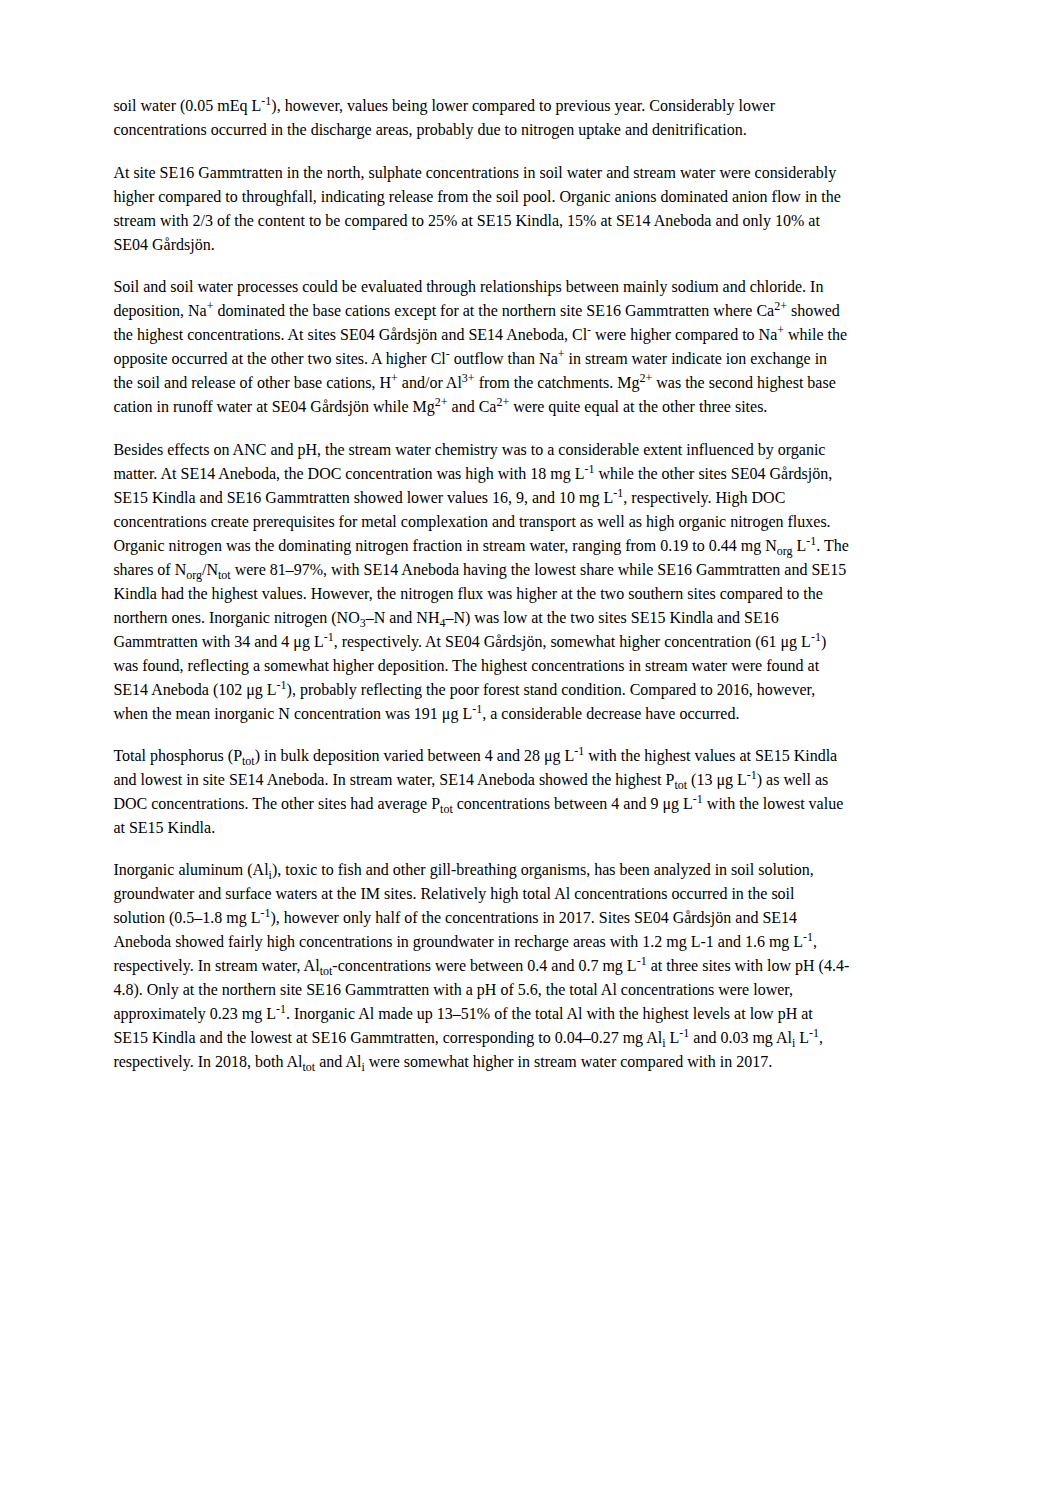soil water (0.05 mEq L-1), however, values being lower compared to previous year. Considerably lower concentrations occurred in the discharge areas, probably due to nitrogen uptake and denitrification.
At site SE16 Gammtratten in the north, sulphate concentrations in soil water and stream water were considerably higher compared to throughfall, indicating release from the soil pool. Organic anions dominated anion flow in the stream with 2/3 of the content to be compared to 25% at SE15 Kindla, 15% at SE14 Aneboda and only 10% at SE04 Gårdsjön.
Soil and soil water processes could be evaluated through relationships between mainly sodium and chloride. In deposition, Na+ dominated the base cations except for at the northern site SE16 Gammtratten where Ca2+ showed the highest concentrations. At sites SE04 Gårdsjön and SE14 Aneboda, Cl- were higher compared to Na+ while the opposite occurred at the other two sites. A higher Cl- outflow than Na+ in stream water indicate ion exchange in the soil and release of other base cations, H+ and/or Al3+ from the catchments. Mg2+ was the second highest base cation in runoff water at SE04 Gårdsjön while Mg2+ and Ca2+ were quite equal at the other three sites.
Besides effects on ANC and pH, the stream water chemistry was to a considerable extent influenced by organic matter. At SE14 Aneboda, the DOC concentration was high with 18 mg L-1 while the other sites SE04 Gårdsjön, SE15 Kindla and SE16 Gammtratten showed lower values 16, 9, and 10 mg L-1, respectively. High DOC concentrations create prerequisites for metal complexation and transport as well as high organic nitrogen fluxes. Organic nitrogen was the dominating nitrogen fraction in stream water, ranging from 0.19 to 0.44 mg Norg L-1. The shares of Norg/Ntot were 81–97%, with SE14 Aneboda having the lowest share while SE16 Gammtratten and SE15 Kindla had the highest values. However, the nitrogen flux was higher at the two southern sites compared to the northern ones. Inorganic nitrogen (NO3–N and NH4–N) was low at the two sites SE15 Kindla and SE16 Gammtratten with 34 and 4 μg L-1, respectively. At SE04 Gårdsjön, somewhat higher concentration (61 μg L-1) was found, reflecting a somewhat higher deposition. The highest concentrations in stream water were found at SE14 Aneboda (102 μg L-1), probably reflecting the poor forest stand condition. Compared to 2016, however, when the mean inorganic N concentration was 191 μg L-1, a considerable decrease have occurred.
Total phosphorus (Ptot) in bulk deposition varied between 4 and 28 μg L-1 with the highest values at SE15 Kindla and lowest in site SE14 Aneboda. In stream water, SE14 Aneboda showed the highest Ptot (13 μg L-1) as well as DOC concentrations. The other sites had average Ptot concentrations between 4 and 9 μg L-1 with the lowest value at SE15 Kindla.
Inorganic aluminum (Ali), toxic to fish and other gill-breathing organisms, has been analyzed in soil solution, groundwater and surface waters at the IM sites. Relatively high total Al concentrations occurred in the soil solution (0.5–1.8 mg L-1), however only half of the concentrations in 2017. Sites SE04 Gårdsjön and SE14 Aneboda showed fairly high concentrations in groundwater in recharge areas with 1.2 mg L-1 and 1.6 mg L-1, respectively. In stream water, Altot-concentrations were between 0.4 and 0.7 mg L-1 at three sites with low pH (4.4-4.8). Only at the northern site SE16 Gammtratten with a pH of 5.6, the total Al concentrations were lower, approximately 0.23 mg L-1. Inorganic Al made up 13–51% of the total Al with the highest levels at low pH at SE15 Kindla and the lowest at SE16 Gammtratten, corresponding to 0.04–0.27 mg Ali L-1 and 0.03 mg Ali L-1, respectively. In 2018, both Altot and Ali were somewhat higher in stream water compared with in 2017.